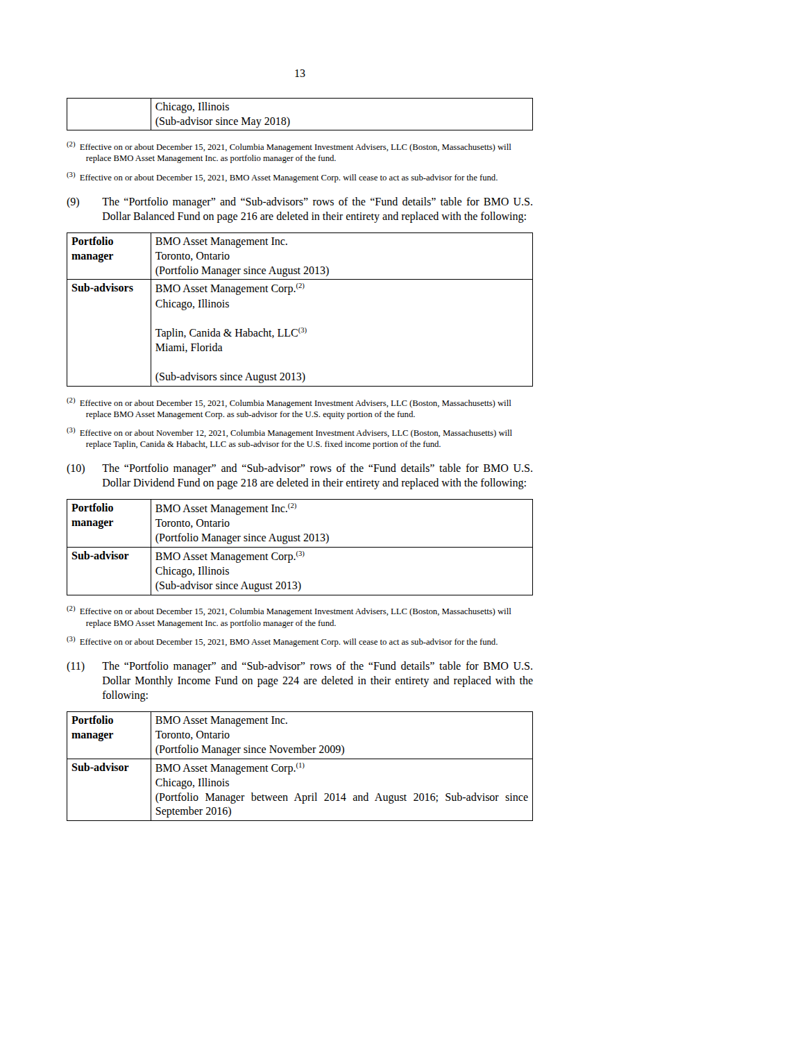13
| | Chicago, Illinois (Sub-advisor since May 2018) |
(2) Effective on or about December 15, 2021, Columbia Management Investment Advisers, LLC (Boston, Massachusetts) will replace BMO Asset Management Inc. as portfolio manager of the fund.
(3) Effective on or about December 15, 2021, BMO Asset Management Corp. will cease to act as sub-advisor for the fund.
(9) The “Portfolio manager” and “Sub-advisors” rows of the “Fund details” table for BMO U.S. Dollar Balanced Fund on page 216 are deleted in their entirety and replaced with the following:
| Portfolio manager | BMO Asset Management Inc. Toronto, Ontario (Portfolio Manager since August 2013) |
| Sub-advisors | BMO Asset Management Corp. (2) Chicago, Illinois Taplin, Canida & Habacht, LLC (3) Miami, Florida (Sub-advisors since August 2013) |
(2) Effective on or about December 15, 2021, Columbia Management Investment Advisers, LLC (Boston, Massachusetts) will replace BMO Asset Management Corp. as sub-advisor for the U.S. equity portion of the fund.
(3) Effective on or about November 12, 2021, Columbia Management Investment Advisers, LLC (Boston, Massachusetts) will replace Taplin, Canida & Habacht, LLC as sub-advisor for the U.S. fixed income portion of the fund.
(10) The “Portfolio manager” and “Sub-advisor” rows of the “Fund details” table for BMO U.S. Dollar Dividend Fund on page 218 are deleted in their entirety and replaced with the following:
| Portfolio manager | BMO Asset Management Inc. (2) Toronto, Ontario (Portfolio Manager since August 2013) |
| Sub-advisor | BMO Asset Management Corp. (3) Chicago, Illinois (Sub-advisor since August 2013) |
(2) Effective on or about December 15, 2021, Columbia Management Investment Advisers, LLC (Boston, Massachusetts) will replace BMO Asset Management Inc. as portfolio manager of the fund.
(3) Effective on or about December 15, 2021, BMO Asset Management Corp. will cease to act as sub-advisor for the fund.
(11) The “Portfolio manager” and “Sub-advisor” rows of the “Fund details” table for BMO U.S. Dollar Monthly Income Fund on page 224 are deleted in their entirety and replaced with the following:
| Portfolio manager | BMO Asset Management Inc. Toronto, Ontario (Portfolio Manager since November 2009) |
| Sub-advisor | BMO Asset Management Corp. (1) Chicago, Illinois (Portfolio Manager between April 2014 and August 2016; Sub-advisor since September 2016) |